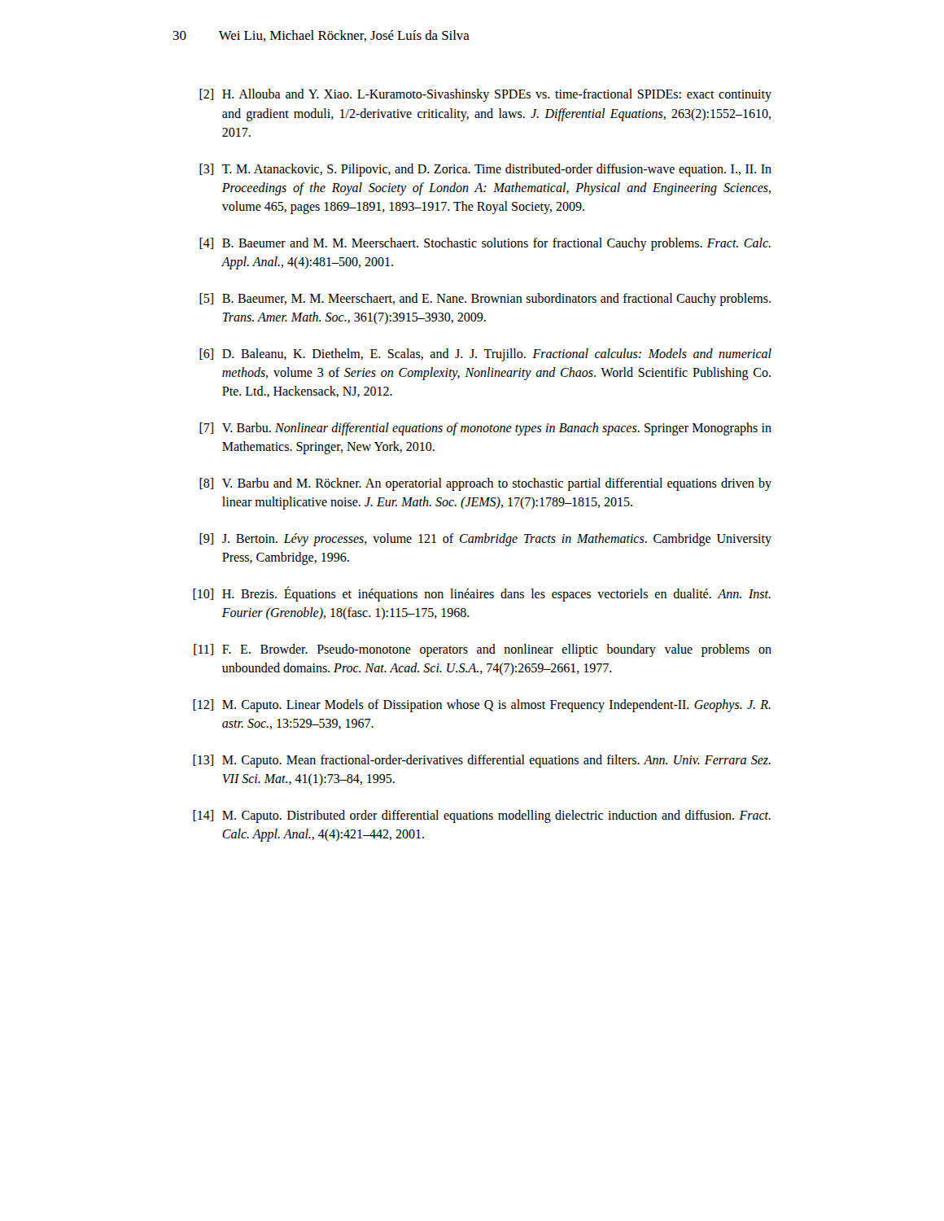30 Wei Liu, Michael Röckner, José Luís da Silva
[2] H. Allouba and Y. Xiao. L-Kuramoto-Sivashinsky SPDEs vs. time-fractional SPIDEs: exact continuity and gradient moduli, 1/2-derivative criticality, and laws. J. Differential Equations, 263(2):1552–1610, 2017.
[3] T. M. Atanackovic, S. Pilipovic, and D. Zorica. Time distributed-order diffusion-wave equation. I., II. In Proceedings of the Royal Society of London A: Mathematical, Physical and Engineering Sciences, volume 465, pages 1869–1891, 1893–1917. The Royal Society, 2009.
[4] B. Baeumer and M. M. Meerschaert. Stochastic solutions for fractional Cauchy problems. Fract. Calc. Appl. Anal., 4(4):481–500, 2001.
[5] B. Baeumer, M. M. Meerschaert, and E. Nane. Brownian subordinators and fractional Cauchy problems. Trans. Amer. Math. Soc., 361(7):3915–3930, 2009.
[6] D. Baleanu, K. Diethelm, E. Scalas, and J. J. Trujillo. Fractional calculus: Models and numerical methods, volume 3 of Series on Complexity, Nonlinearity and Chaos. World Scientific Publishing Co. Pte. Ltd., Hackensack, NJ, 2012.
[7] V. Barbu. Nonlinear differential equations of monotone types in Banach spaces. Springer Monographs in Mathematics. Springer, New York, 2010.
[8] V. Barbu and M. Röckner. An operatorial approach to stochastic partial differential equations driven by linear multiplicative noise. J. Eur. Math. Soc. (JEMS), 17(7):1789–1815, 2015.
[9] J. Bertoin. Lévy processes, volume 121 of Cambridge Tracts in Mathematics. Cambridge University Press, Cambridge, 1996.
[10] H. Brezis. Équations et inéquations non linéaires dans les espaces vectoriels en dualité. Ann. Inst. Fourier (Grenoble), 18(fasc. 1):115–175, 1968.
[11] F. E. Browder. Pseudo-monotone operators and nonlinear elliptic boundary value problems on unbounded domains. Proc. Nat. Acad. Sci. U.S.A., 74(7):2659–2661, 1977.
[12] M. Caputo. Linear Models of Dissipation whose Q is almost Frequency Independent-II. Geophys. J. R. astr. Soc., 13:529–539, 1967.
[13] M. Caputo. Mean fractional-order-derivatives differential equations and filters. Ann. Univ. Ferrara Sez. VII Sci. Mat., 41(1):73–84, 1995.
[14] M. Caputo. Distributed order differential equations modelling dielectric induction and diffusion. Fract. Calc. Appl. Anal., 4(4):421–442, 2001.